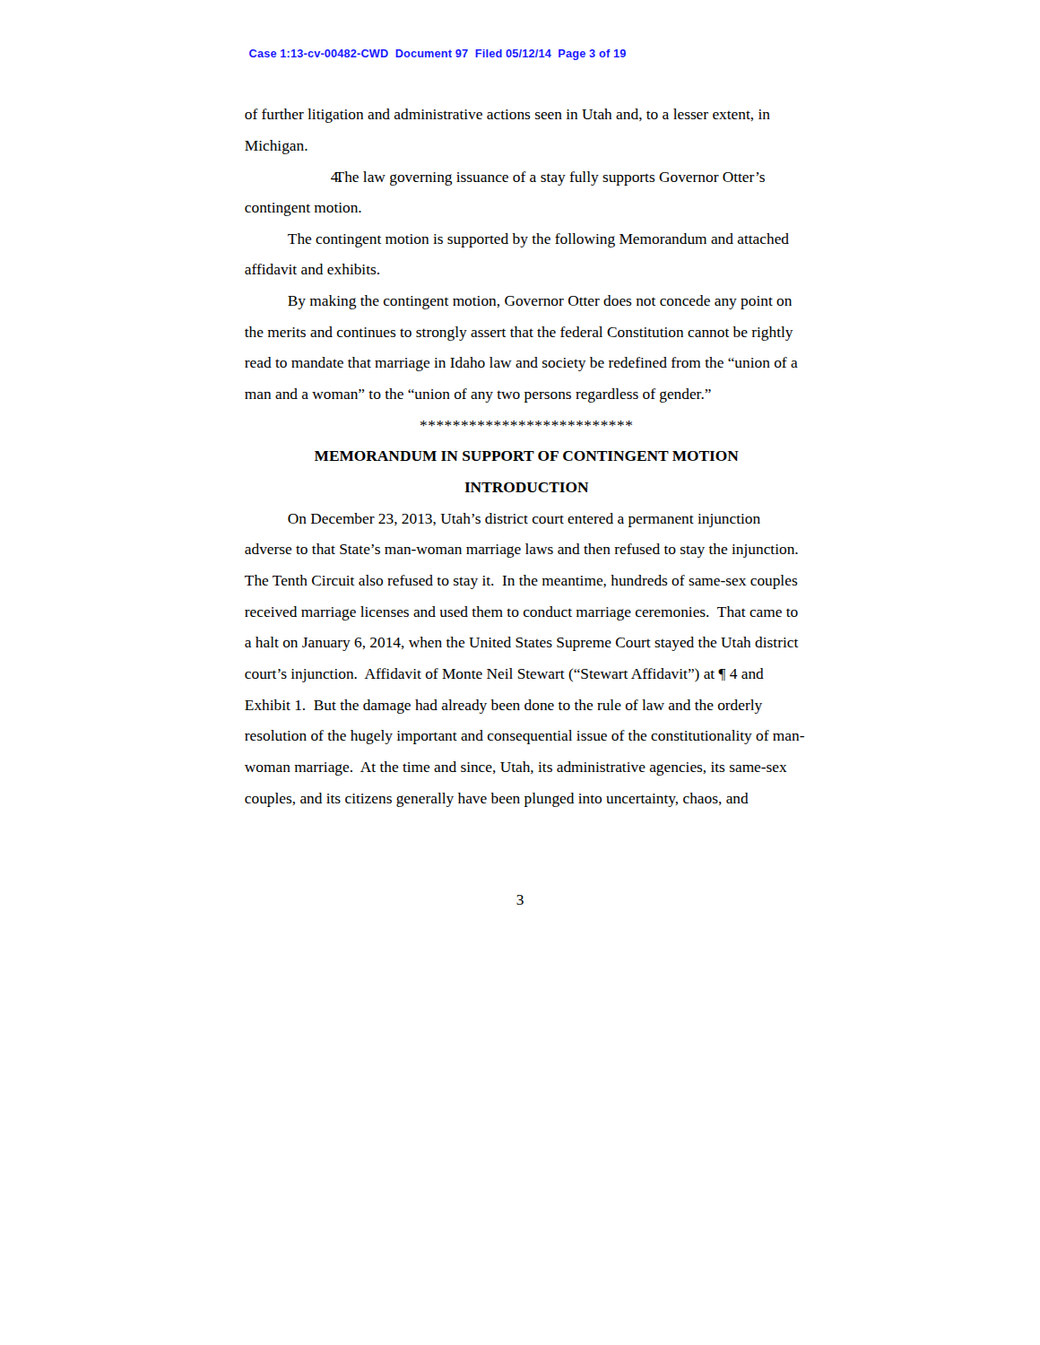Case 1:13-cv-00482-CWD Document 97 Filed 05/12/14 Page 3 of 19
of further litigation and administrative actions seen in Utah and, to a lesser extent, in Michigan.
4. The law governing issuance of a stay fully supports Governor Otter’s contingent motion.
The contingent motion is supported by the following Memorandum and attached affidavit and exhibits.
By making the contingent motion, Governor Otter does not concede any point on the merits and continues to strongly assert that the federal Constitution cannot be rightly read to mandate that marriage in Idaho law and society be redefined from the “union of a man and a woman” to the “union of any two persons regardless of gender.”
**************************
Memorandum in Support of Contingent Motion
Introduction
On December 23, 2013, Utah’s district court entered a permanent injunction adverse to that State’s man-woman marriage laws and then refused to stay the injunction. The Tenth Circuit also refused to stay it. In the meantime, hundreds of same-sex couples received marriage licenses and used them to conduct marriage ceremonies. That came to a halt on January 6, 2014, when the United States Supreme Court stayed the Utah district court’s injunction. Affidavit of Monte Neil Stewart (“Stewart Affidavit”) at ¶ 4 and Exhibit 1. But the damage had already been done to the rule of law and the orderly resolution of the hugely important and consequential issue of the constitutionality of man-woman marriage. At the time and since, Utah, its administrative agencies, its same-sex couples, and its citizens generally have been plunged into uncertainty, chaos, and
3